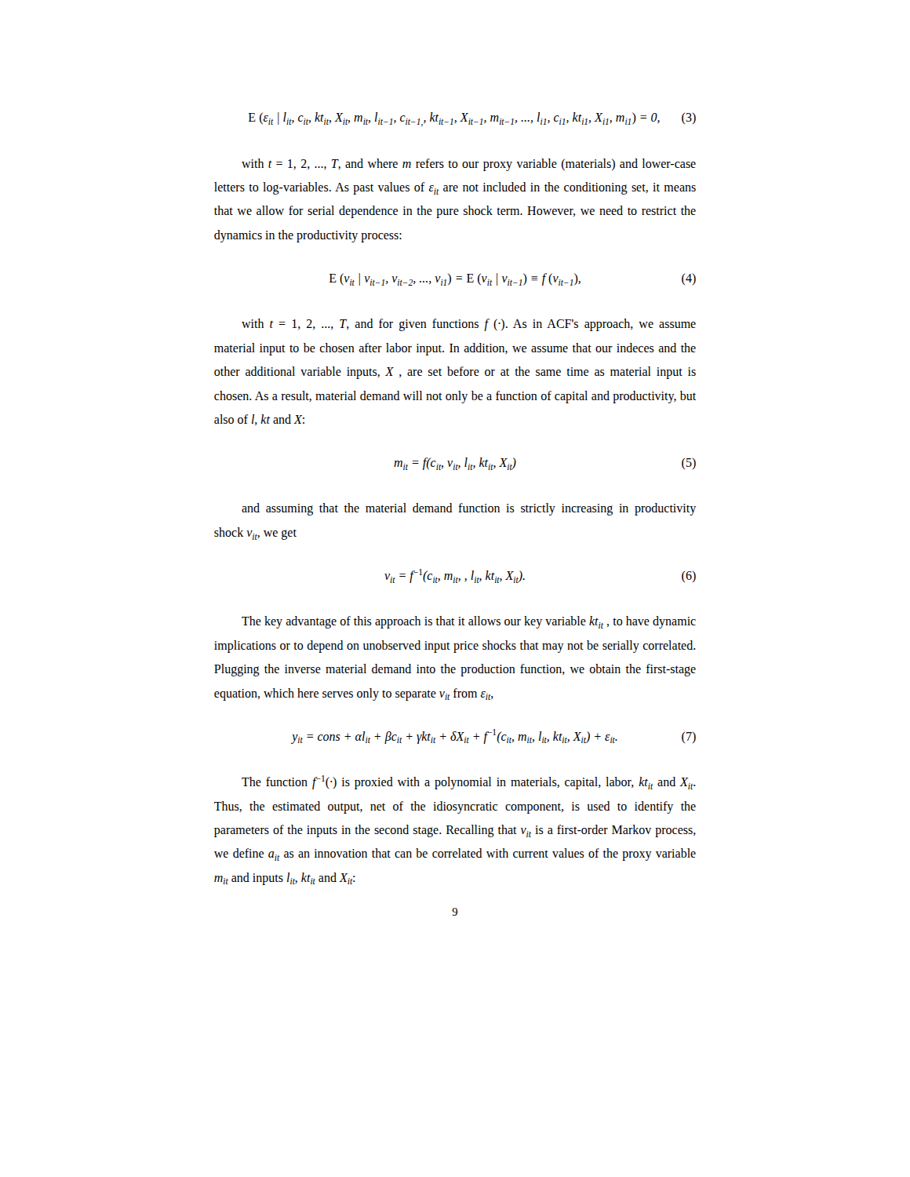E (εit | lit, cit, ktit, Xit, mit, lit−1, cit−1,, ktit−1, Xit−1, mit−1, ..., li1, ci1, kti1, Xi1, mi1) = 0,
(3)
with t = 1, 2, ..., T, and where m refers to our proxy variable (materials) and lower-case letters to log-variables. As past values of εit are not included in the conditioning set, it means that we allow for serial dependence in the pure shock term. However, we need to restrict the dynamics in the productivity process:
E (vit | vit−1, vit−2, ..., vi1) = E (vit | vit−1) ≡ f (vit−1),
(4)
with t = 1, 2, ..., T, and for given functions f (·). As in ACF's approach, we assume material input to be chosen after labor input. In addition, we assume that our indeces and the other additional variable inputs, X , are set before or at the same time as material input is chosen. As a result, material demand will not only be a function of capital and productivity, but also of l, kt and X:
mit = f(cit, vit, lit, ktit, Xit)
(5)
and assuming that the material demand function is strictly increasing in productivity shock vit, we get
vit = f−1(cit, mit, , lit, ktit, Xit).
(6)
The key advantage of this approach is that it allows our key variable ktit , to have dynamic implications or to depend on unobserved input price shocks that may not be serially correlated. Plugging the inverse material demand into the production function, we obtain the first-stage equation, which here serves only to separate vit from εit,
yit = cons + αlit + βcit + γktit + δXit + f−1(cit, mit, lit, ktit, Xit) + εit.
(7)
The function f−1(·) is proxied with a polynomial in materials, capital, labor, ktit and Xit. Thus, the estimated output, net of the idiosyncratic component, is used to identify the parameters of the inputs in the second stage. Recalling that vit is a first-order Markov process, we define ait as an innovation that can be correlated with current values of the proxy variable mit and inputs lit, ktit and Xit:
9